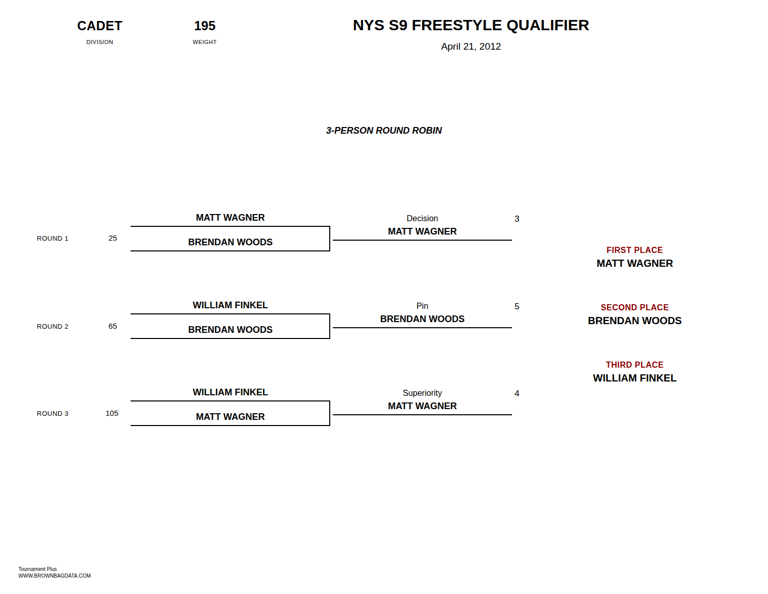CADET
DIVISION
195
WEIGHT
NYS S9 FREESTYLE QUALIFIER
April 21, 2012
3-PERSON ROUND ROBIN
ROUND 1
25
MATT WAGNER
BRENDAN WOODS
Decision
MATT WAGNER
3
ROUND 2
65
WILLIAM FINKEL
BRENDAN WOODS
Pin
BRENDAN WOODS
5
ROUND 3
105
WILLIAM FINKEL
MATT WAGNER
Superiority
MATT WAGNER
4
FIRST PLACE
MATT WAGNER
SECOND PLACE
BRENDAN WOODS
THIRD PLACE
WILLIAM FINKEL
Tournament Plus
WWW.BROWNBAGDATA.COM